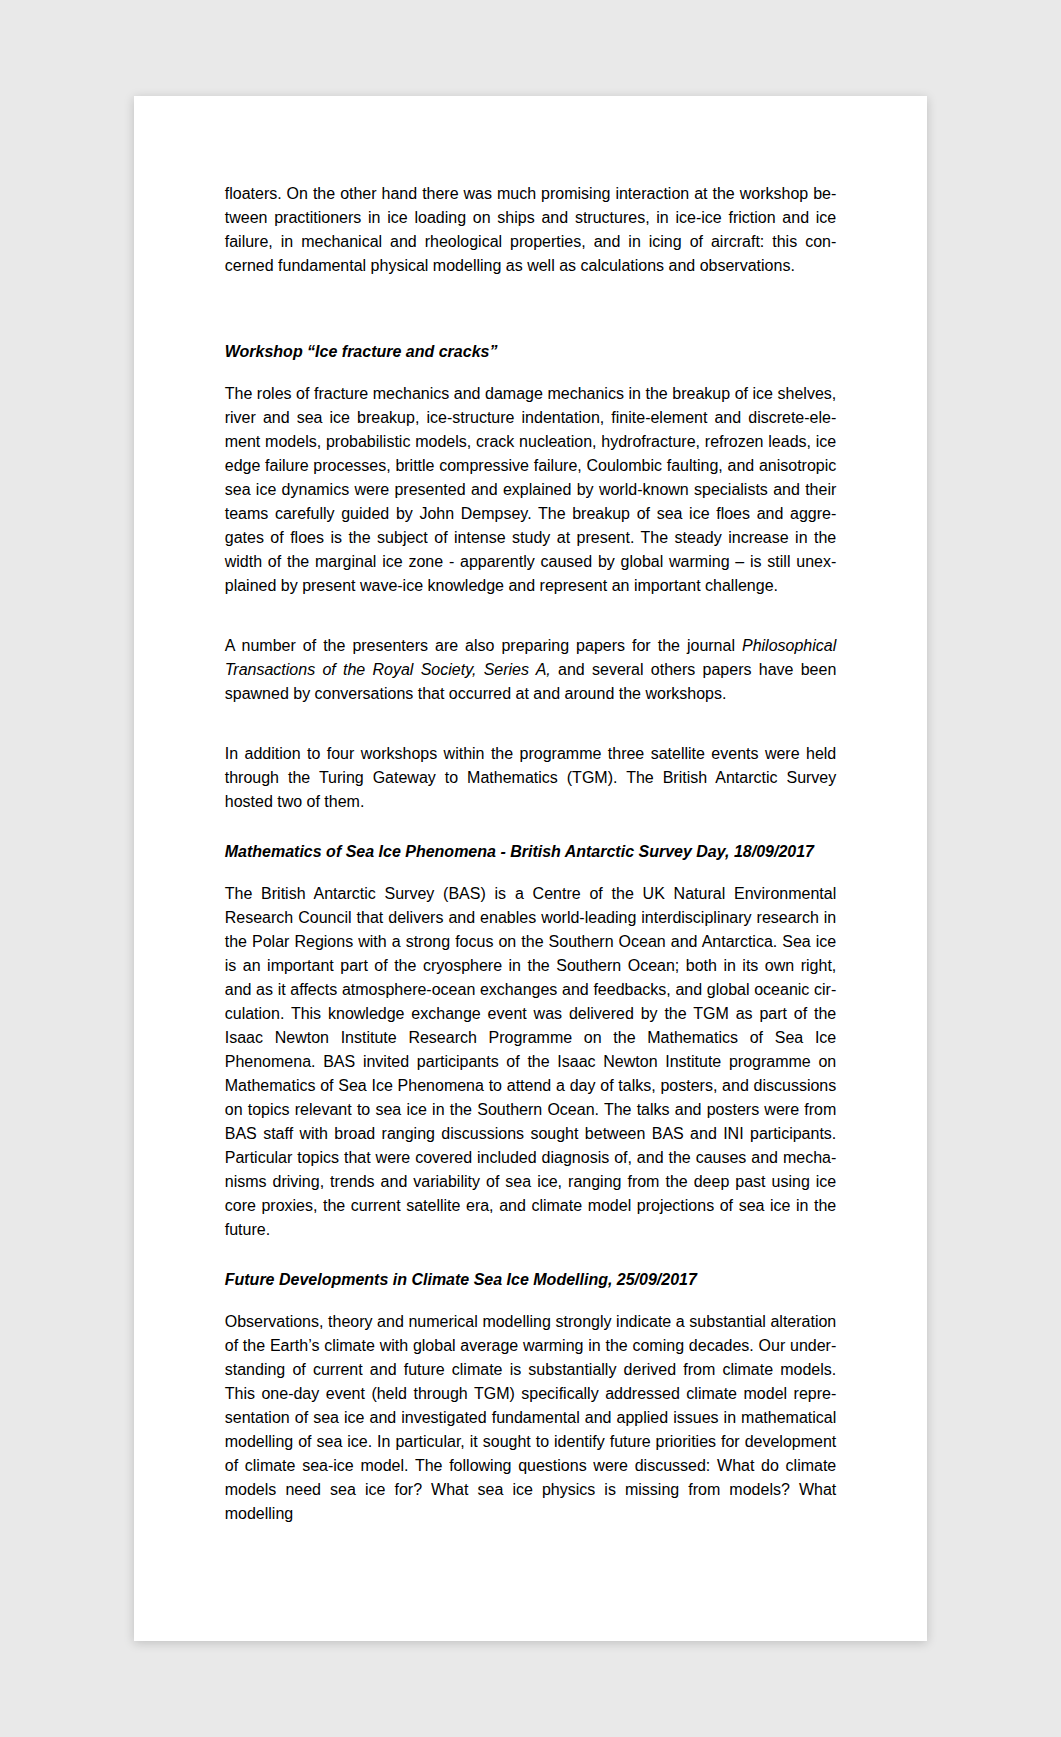floaters. On the other hand there was much promising interaction at the workshop between practitioners in ice loading on ships and structures, in ice-ice friction and ice failure, in mechanical and rheological properties, and in icing of aircraft: this concerned fundamental physical modelling as well as calculations and observations.
Workshop “Ice fracture and cracks”
The roles of fracture mechanics and damage mechanics in the breakup of ice shelves, river and sea ice breakup, ice-structure indentation, finite-element and discrete-element models, probabilistic models, crack nucleation, hydrofracture, refrozen leads, ice edge failure processes, brittle compressive failure, Coulombic faulting, and anisotropic sea ice dynamics were presented and explained by world-known specialists and their teams carefully guided by John Dempsey. The breakup of sea ice floes and aggregates of floes is the subject of intense study at present. The steady increase in the width of the marginal ice zone - apparently caused by global warming – is still unexplained by present wave-ice knowledge and represent an important challenge.
A number of the presenters are also preparing papers for the journal Philosophical Transactions of the Royal Society, Series A, and several others papers have been spawned by conversations that occurred at and around the workshops.
In addition to four workshops within the programme three satellite events were held through the Turing Gateway to Mathematics (TGM). The British Antarctic Survey hosted two of them.
Mathematics of Sea Ice Phenomena - British Antarctic Survey Day, 18/09/2017
The British Antarctic Survey (BAS) is a Centre of the UK Natural Environmental Research Council that delivers and enables world-leading interdisciplinary research in the Polar Regions with a strong focus on the Southern Ocean and Antarctica. Sea ice is an important part of the cryosphere in the Southern Ocean; both in its own right, and as it affects atmosphere-ocean exchanges and feedbacks, and global oceanic circulation. This knowledge exchange event was delivered by the TGM as part of the Isaac Newton Institute Research Programme on the Mathematics of Sea Ice Phenomena. BAS invited participants of the Isaac Newton Institute programme on Mathematics of Sea Ice Phenomena to attend a day of talks, posters, and discussions on topics relevant to sea ice in the Southern Ocean. The talks and posters were from BAS staff with broad ranging discussions sought between BAS and INI participants. Particular topics that were covered included diagnosis of, and the causes and mechanisms driving, trends and variability of sea ice, ranging from the deep past using ice core proxies, the current satellite era, and climate model projections of sea ice in the future.
Future Developments in Climate Sea Ice Modelling, 25/09/2017
Observations, theory and numerical modelling strongly indicate a substantial alteration of the Earth’s climate with global average warming in the coming decades. Our understanding of current and future climate is substantially derived from climate models. This one-day event (held through TGM) specifically addressed climate model representation of sea ice and investigated fundamental and applied issues in mathematical modelling of sea ice. In particular, it sought to identify future priorities for development of climate sea-ice model. The following questions were discussed: What do climate models need sea ice for? What sea ice physics is missing from models? What modelling